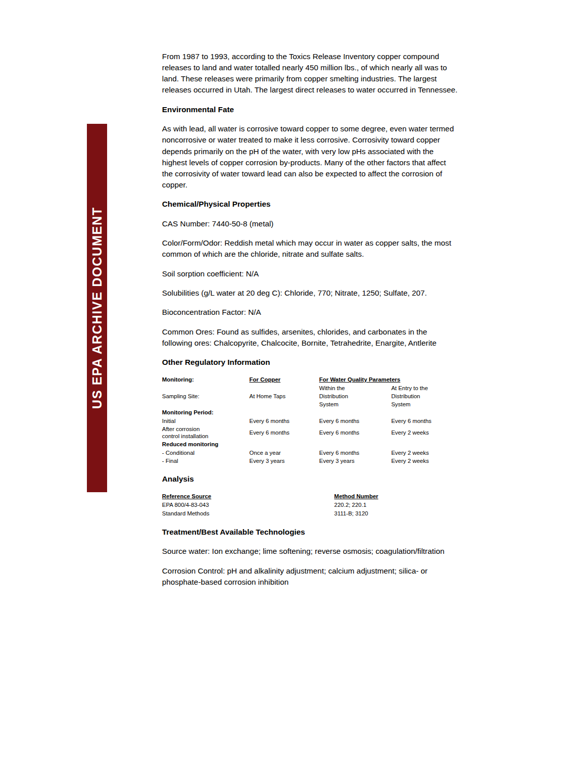US EPA ARCHIVE DOCUMENT
From 1987 to 1993, according to the Toxics Release Inventory copper compound releases to land and water totalled nearly 450 million lbs., of which nearly all was to land. These releases were primarily from copper smelting industries. The largest releases occurred in Utah. The largest direct releases to water occurred in Tennessee.
Environmental Fate
As with lead, all water is corrosive toward copper to some degree, even water termed noncorrosive or water treated to make it less corrosive. Corrosivity toward copper depends primarily on the pH of the water, with very low pHs associated with the highest levels of copper corrosion by-products. Many of the other factors that affect the corrosivity of water toward lead can also be expected to affect the corrosion of copper.
Chemical/Physical Properties
CAS Number: 7440-50-8 (metal)
Color/Form/Odor: Reddish metal which may occur in water as copper salts, the most common of which are the chloride, nitrate and sulfate salts.
Soil sorption coefficient: N/A
Solubilities (g/L water at 20 deg C): Chloride, 770; Nitrate, 1250; Sulfate, 207.
Bioconcentration Factor: N/A
Common Ores: Found as sulfides, arsenites, chlorides, and carbonates in the following ores: Chalcopyrite, Chalcocite, Bornite, Tetrahedrite, Enargite, Antlerite
Other Regulatory Information
| Monitoring: | For Copper | For Water Quality Parameters |
| | | Within the | At Entry to the |
| Sampling Site: | At Home Taps | Distribution | Distribution |
| | | System | System |
| Monitoring Period: | | | |
| Initial | Every 6 months | Every 6 months | Every 6 months |
| After corrosion control installation | Every 6 months | Every 6 months | Every 2 weeks |
| Reduced monitoring | | | |
| - Conditional | Once a year | Every 6 months | Every 2 weeks |
| - Final | Every 3 years | Every 3 years | Every 2 weeks |
Analysis
| Reference Source | Method Number |
| EPA 800/4-83-043 | 220.2; 220.1 |
| Standard Methods | 3111-B; 3120 |
Treatment/Best Available Technologies
Source water: Ion exchange; lime softening; reverse osmosis; coagulation/filtration
Corrosion Control: pH and alkalinity adjustment; calcium adjustment; silica- or phosphate-based corrosion inhibition